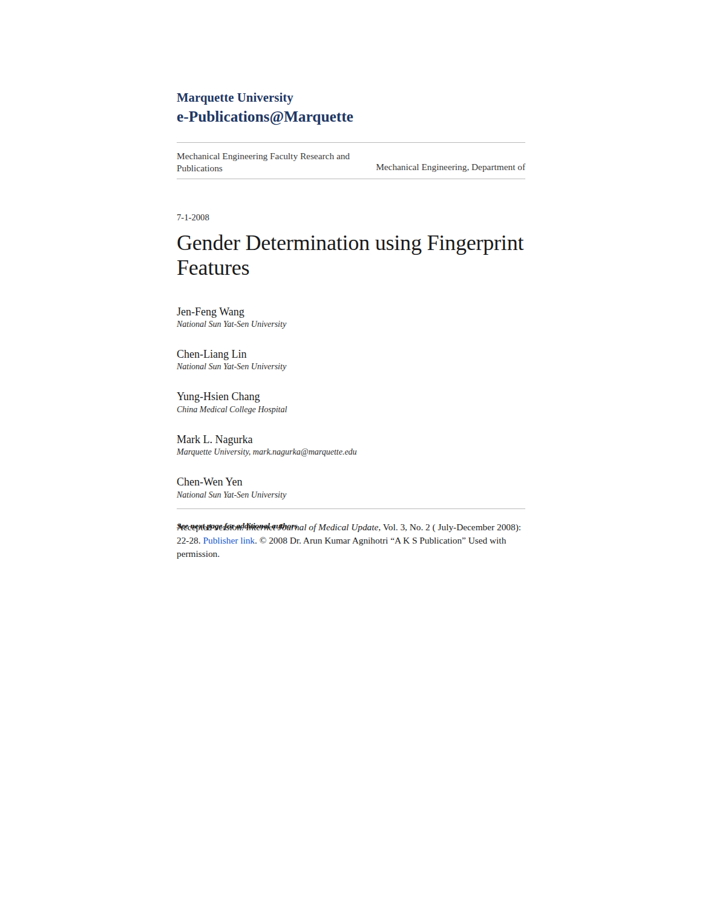Marquette University
e-Publications@Marquette
Mechanical Engineering Faculty Research and Publications
Mechanical Engineering, Department of
7-1-2008
Gender Determination using Fingerprint Features
Jen-Feng Wang
National Sun Yat-Sen University
Chen-Liang Lin
National Sun Yat-Sen University
Yung-Hsien Chang
China Medical College Hospital
Mark L. Nagurka
Marquette University, mark.nagurka@marquette.edu
Chen-Wen Yen
National Sun Yat-Sen University
See next page for additional authors
Accepted version. Internet Journal of Medical Update, Vol. 3, No. 2 ( July-December 2008): 22-28. Publisher link. © 2008 Dr. Arun Kumar Agnihotri “A K S Publication” Used with permission.